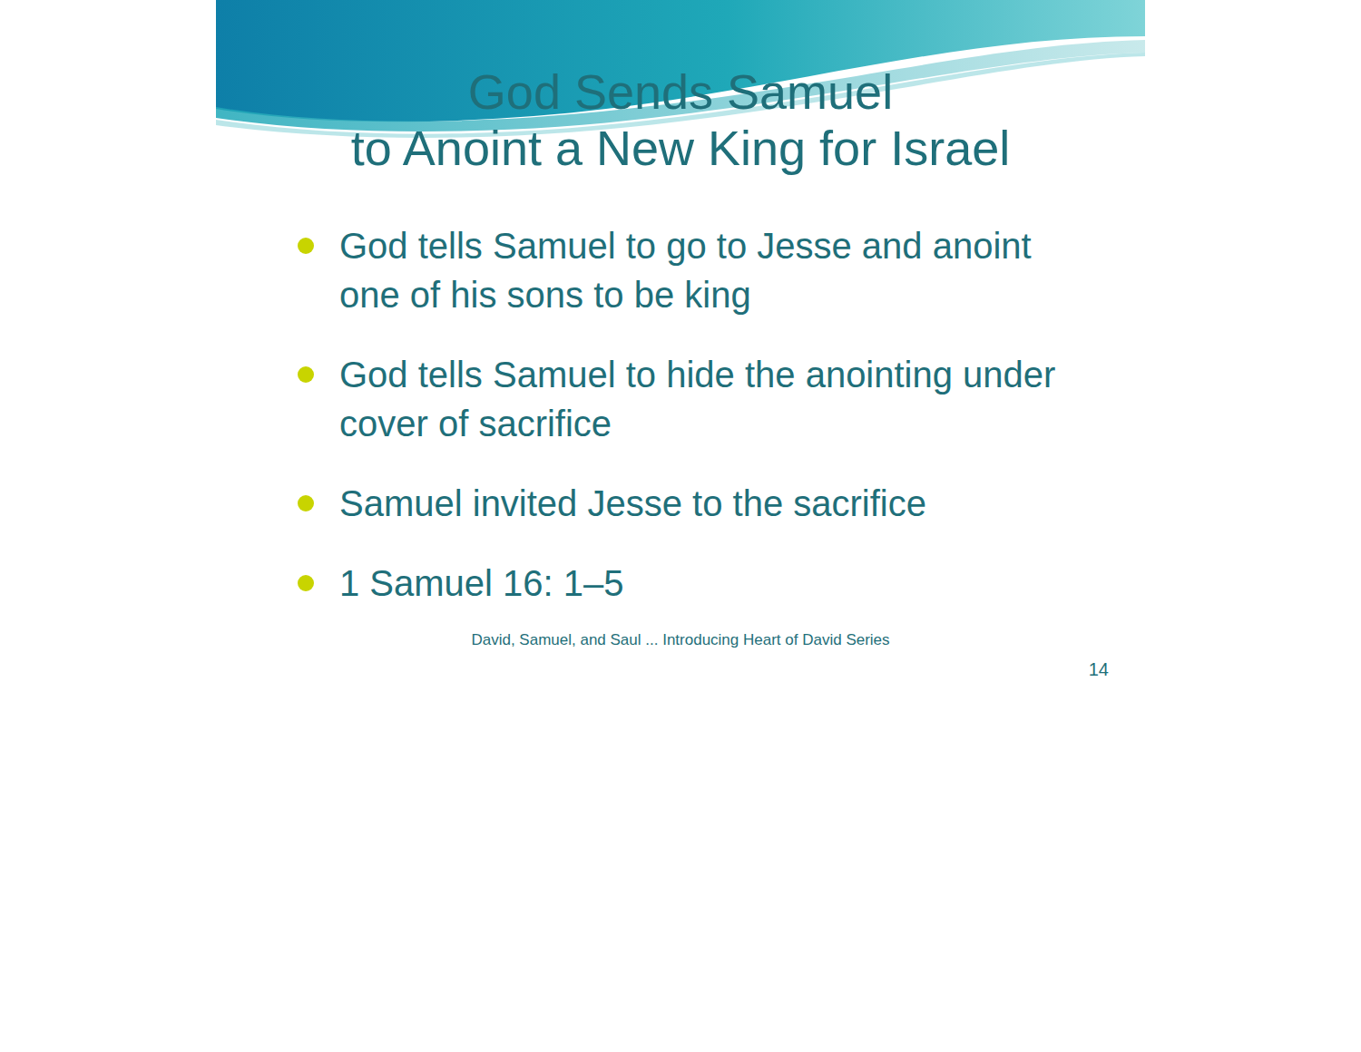God Sends Samuel
to Anoint a New King for Israel
God tells Samuel to go to Jesse and anoint one of his sons to be king
God tells Samuel to hide the anointing under cover of sacrifice
Samuel invited Jesse to the sacrifice
1 Samuel 16: 1–5
David, Samuel, and Saul ... Introducing Heart of David Series
14